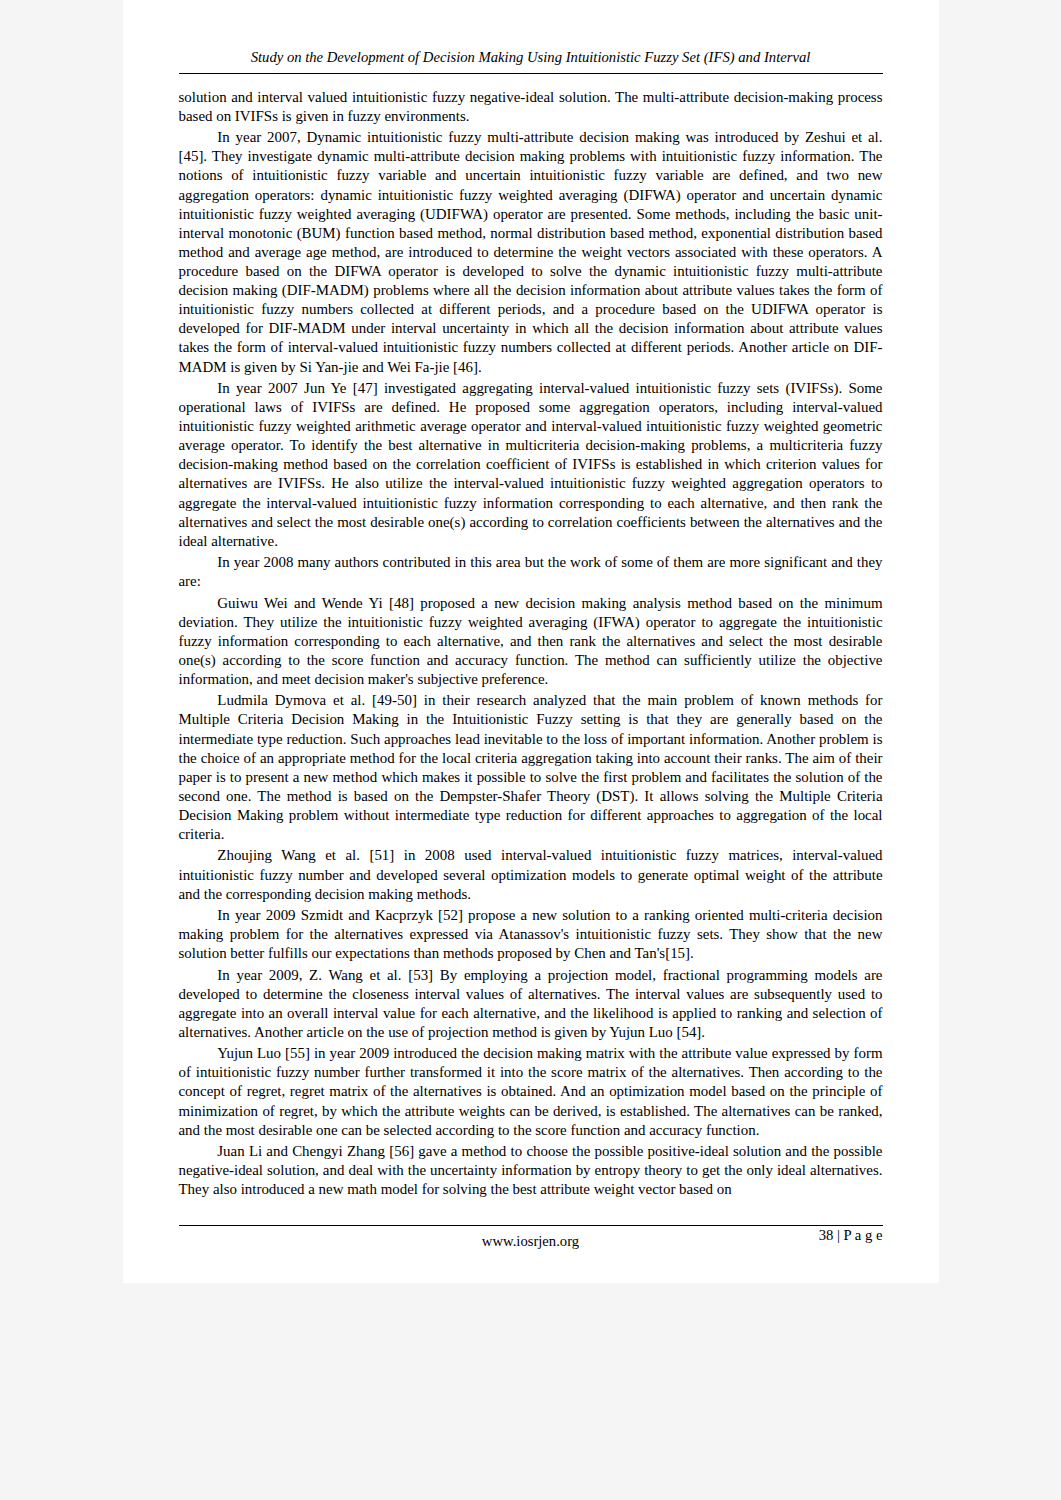Study on the Development of Decision Making Using Intuitionistic Fuzzy Set (IFS) and Interval
solution and interval valued intuitionistic fuzzy negative-ideal solution. The multi-attribute decision-making process based on IVIFSs is given in fuzzy environments.
In year 2007, Dynamic intuitionistic fuzzy multi-attribute decision making was introduced by Zeshui et al. [45]. They investigate dynamic multi-attribute decision making problems with intuitionistic fuzzy information. The notions of intuitionistic fuzzy variable and uncertain intuitionistic fuzzy variable are defined, and two new aggregation operators: dynamic intuitionistic fuzzy weighted averaging (DIFWA) operator and uncertain dynamic intuitionistic fuzzy weighted averaging (UDIFWA) operator are presented. Some methods, including the basic unit-interval monotonic (BUM) function based method, normal distribution based method, exponential distribution based method and average age method, are introduced to determine the weight vectors associated with these operators. A procedure based on the DIFWA operator is developed to solve the dynamic intuitionistic fuzzy multi-attribute decision making (DIF-MADM) problems where all the decision information about attribute values takes the form of intuitionistic fuzzy numbers collected at different periods, and a procedure based on the UDIFWA operator is developed for DIF-MADM under interval uncertainty in which all the decision information about attribute values takes the form of interval-valued intuitionistic fuzzy numbers collected at different periods. Another article on DIF-MADM is given by Si Yan-jie and Wei Fa-jie [46].
In year 2007 Jun Ye [47] investigated aggregating interval-valued intuitionistic fuzzy sets (IVIFSs). Some operational laws of IVIFSs are defined. He proposed some aggregation operators, including interval-valued intuitionistic fuzzy weighted arithmetic average operator and interval-valued intuitionistic fuzzy weighted geometric average operator. To identify the best alternative in multicriteria decision-making problems, a multicriteria fuzzy decision-making method based on the correlation coefficient of IVIFSs is established in which criterion values for alternatives are IVIFSs. He also utilize the interval-valued intuitionistic fuzzy weighted aggregation operators to aggregate the interval-valued intuitionistic fuzzy information corresponding to each alternative, and then rank the alternatives and select the most desirable one(s) according to correlation coefficients between the alternatives and the ideal alternative.
In year 2008 many authors contributed in this area but the work of some of them are more significant and they are:
Guiwu Wei and Wende Yi [48] proposed a new decision making analysis method based on the minimum deviation. They utilize the intuitionistic fuzzy weighted averaging (IFWA) operator to aggregate the intuitionistic fuzzy information corresponding to each alternative, and then rank the alternatives and select the most desirable one(s) according to the score function and accuracy function. The method can sufficiently utilize the objective information, and meet decision maker's subjective preference.
Ludmila Dymova et al. [49-50] in their research analyzed that the main problem of known methods for Multiple Criteria Decision Making in the Intuitionistic Fuzzy setting is that they are generally based on the intermediate type reduction. Such approaches lead inevitable to the loss of important information. Another problem is the choice of an appropriate method for the local criteria aggregation taking into account their ranks. The aim of their paper is to present a new method which makes it possible to solve the first problem and facilitates the solution of the second one. The method is based on the Dempster-Shafer Theory (DST). It allows solving the Multiple Criteria Decision Making problem without intermediate type reduction for different approaches to aggregation of the local criteria.
Zhoujing Wang et al. [51] in 2008 used interval-valued intuitionistic fuzzy matrices, interval-valued intuitionistic fuzzy number and developed several optimization models to generate optimal weight of the attribute and the corresponding decision making methods.
In year 2009 Szmidt and Kacprzyk [52] propose a new solution to a ranking oriented multi-criteria decision making problem for the alternatives expressed via Atanassov's intuitionistic fuzzy sets. They show that the new solution better fulfills our expectations than methods proposed by Chen and Tan's[15].
In year 2009, Z. Wang et al. [53] By employing a projection model, fractional programming models are developed to determine the closeness interval values of alternatives. The interval values are subsequently used to aggregate into an overall interval value for each alternative, and the likelihood is applied to ranking and selection of alternatives. Another article on the use of projection method is given by Yujun Luo [54].
Yujun Luo [55] in year 2009 introduced the decision making matrix with the attribute value expressed by form of intuitionistic fuzzy number further transformed it into the score matrix of the alternatives. Then according to the concept of regret, regret matrix of the alternatives is obtained. And an optimization model based on the principle of minimization of regret, by which the attribute weights can be derived, is established. The alternatives can be ranked, and the most desirable one can be selected according to the score function and accuracy function.
Juan Li and Chengyi Zhang [56] gave a method to choose the possible positive-ideal solution and the possible negative-ideal solution, and deal with the uncertainty information by entropy theory to get the only ideal alternatives. They also introduced a new math model for solving the best attribute weight vector based on
www.iosrjen.org 38 | P a g e